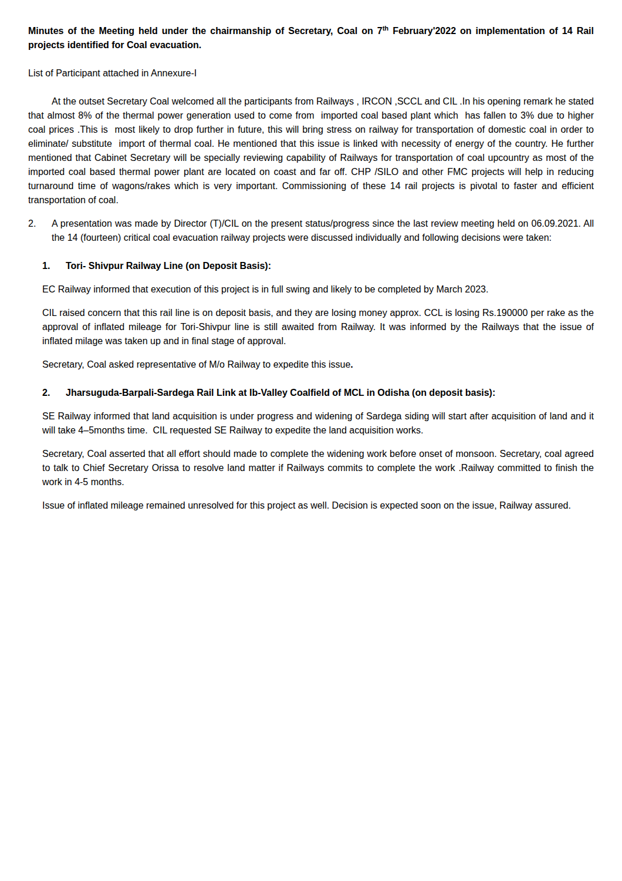Minutes of the Meeting held under the chairmanship of Secretary, Coal on 7th February'2022 on implementation of 14 Rail projects identified for Coal evacuation.
List of Participant attached in Annexure-I
At the outset Secretary Coal welcomed all the participants from Railways , IRCON ,SCCL and CIL .In his opening remark he stated that almost 8% of the thermal power generation used to come from imported coal based plant which has fallen to 3% due to higher coal prices .This is most likely to drop further in future, this will bring stress on railway for transportation of domestic coal in order to eliminate/ substitute import of thermal coal. He mentioned that this issue is linked with necessity of energy of the country. He further mentioned that Cabinet Secretary will be specially reviewing capability of Railways for transportation of coal upcountry as most of the imported coal based thermal power plant are located on coast and far off. CHP /SILO and other FMC projects will help in reducing turnaround time of wagons/rakes which is very important. Commissioning of these 14 rail projects is pivotal to faster and efficient transportation of coal.
2.
A presentation was made by Director (T)/CIL on the present status/progress since the last review meeting held on 06.09.2021. All the 14 (fourteen) critical coal evacuation railway projects were discussed individually and following decisions were taken:
1.
Tori- Shivpur Railway Line (on Deposit Basis):
EC Railway informed that execution of this project is in full swing and likely to be completed by March 2023.
CIL raised concern that this rail line is on deposit basis, and they are losing money approx. CCL is losing Rs.190000 per rake as the approval of inflated mileage for Tori-Shivpur line is still awaited from Railway. It was informed by the Railways that the issue of inflated milage was taken up and in final stage of approval.
Secretary, Coal asked representative of M/o Railway to expedite this issue.
2.
Jharsuguda-Barpali-Sardega Rail Link at Ib-Valley Coalfield of MCL in Odisha (on deposit basis):
SE Railway informed that land acquisition is under progress and widening of Sardega siding will start after acquisition of land and it will take 4–5months time. CIL requested SE Railway to expedite the land acquisition works.
Secretary, Coal asserted that all effort should made to complete the widening work before onset of monsoon. Secretary, coal agreed to talk to Chief Secretary Orissa to resolve land matter if Railways commits to complete the work .Railway committed to finish the work in 4-5 months.
Issue of inflated mileage remained unresolved for this project as well. Decision is expected soon on the issue, Railway assured.